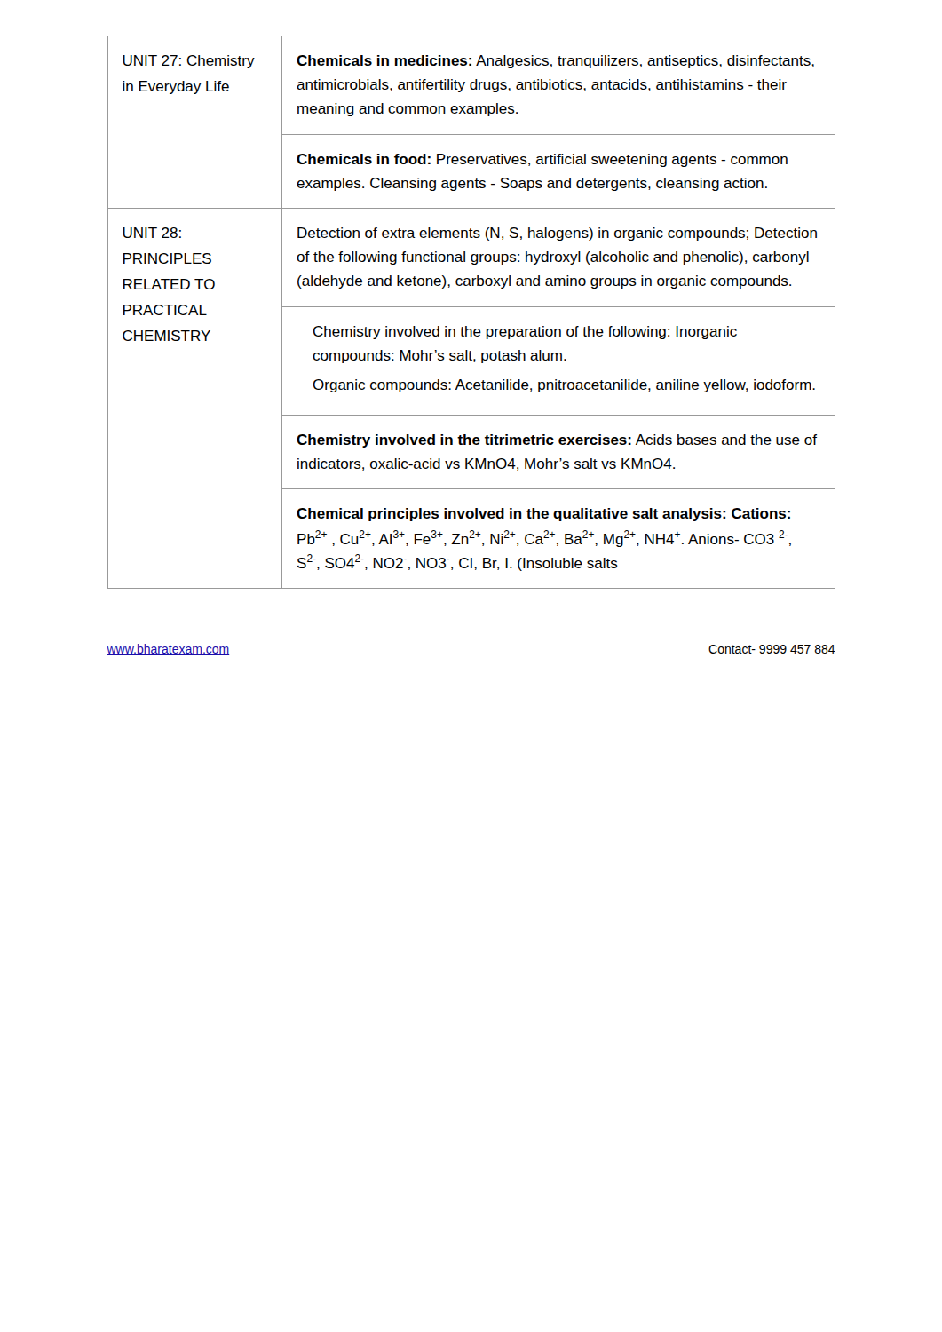| UNIT 27: Chemistry in Everyday Life | Chemicals in medicines: Analgesics, tranquilizers, antiseptics, disinfectants, antimicrobials, antifertility drugs, antibiotics, antacids, antihistamins - their meaning and common examples. |
| Chemicals in food: Preservatives, artificial sweetening agents - common examples. Cleansing agents - Soaps and detergents, cleansing action. |
| UNIT 28: PRINCIPLES RELATED TO PRACTICAL CHEMISTRY | Detection of extra elements (N, S, halogens) in organic compounds; Detection of the following functional groups: hydroxyl (alcoholic and phenolic), carbonyl (aldehyde and ketone), carboxyl and amino groups in organic compounds. |
| Chemistry involved in the preparation of the following: Inorganic compounds: Mohr’s salt, potash alum. Organic compounds: Acetanilide, pnitroacetanilide, aniline yellow, iodoform. |
| Chemistry involved in the titrimetric exercises: Acids bases and the use of indicators, oxalic-acid vs KMnO4, Mohr’s salt vs KMnO4. |
| Chemical principles involved in the qualitative salt analysis: Cations: Pb 2+ , Cu 2+ , AI 3+ , Fe 3+ , Zn 2+ , Ni 2+ , Ca 2+ , Ba 2+ , Mg 2+ , NH4 + . Anions- CO3 2- , S 2- , SO4 2- , NO2 - , NO3 - , CI, Br, I. (Insoluble salts |
www.bharatexam.com Contact- 9999 457 884